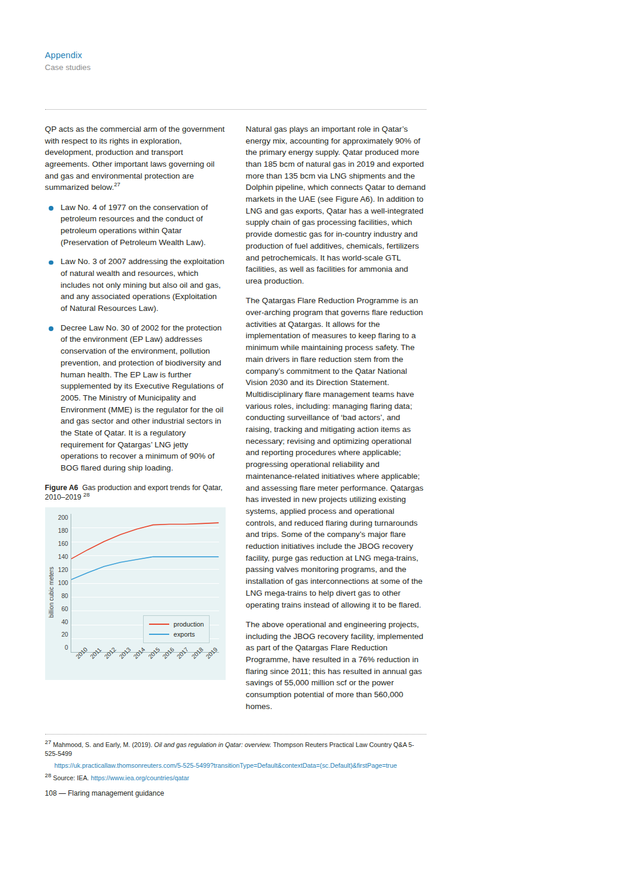Appendix
Case studies
QP acts as the commercial arm of the government with respect to its rights in exploration, development, production and transport agreements. Other important laws governing oil and gas and environmental protection are summarized below.27
Law No. 4 of 1977 on the conservation of petroleum resources and the conduct of petroleum operations within Qatar (Preservation of Petroleum Wealth Law).
Law No. 3 of 2007 addressing the exploitation of natural wealth and resources, which includes not only mining but also oil and gas, and any associated operations (Exploitation of Natural Resources Law).
Decree Law No. 30 of 2002 for the protection of the environment (EP Law) addresses conservation of the environment, pollution prevention, and protection of biodiversity and human health. The EP Law is further supplemented by its Executive Regulations of 2005. The Ministry of Municipality and Environment (MME) is the regulator for the oil and gas sector and other industrial sectors in the State of Qatar. It is a regulatory requirement for Qatargas’ LNG jetty operations to recover a minimum of 90% of BOG flared during ship loading.
Figure A6 Gas production and export trends for Qatar, 2010–2019 28
billion cubic meters
200
180
160
140
120
100
80
60
40
20
0
production
exports
2010201120122013201420152016201720182019
Natural gas plays an important role in Qatar’s energy mix, accounting for approximately 90% of the primary energy supply. Qatar produced more than 185 bcm of natural gas in 2019 and exported more than 135 bcm via LNG shipments and the Dolphin pipeline, which connects Qatar to demand markets in the UAE (see Figure A6). In addition to LNG and gas exports, Qatar has a well-integrated supply chain of gas processing facilities, which provide domestic gas for in-country industry and production of fuel additives, chemicals, fertilizers and petrochemicals. It has world-scale GTL facilities, as well as facilities for ammonia and urea production.
The Qatargas Flare Reduction Programme is an over-arching program that governs flare reduction activities at Qatargas. It allows for the implementation of measures to keep flaring to a minimum while maintaining process safety. The main drivers in flare reduction stem from the company’s commitment to the Qatar National Vision 2030 and its Direction Statement. Multidisciplinary flare management teams have various roles, including: managing flaring data; conducting surveillance of ‘bad actors’, and raising, tracking and mitigating action items as necessary; revising and optimizing operational and reporting procedures where applicable; progressing operational reliability and maintenance-related initiatives where applicable; and assessing flare meter performance. Qatargas has invested in new projects utilizing existing systems, applied process and operational controls, and reduced flaring during turnarounds and trips. Some of the company’s major flare reduction initiatives include the JBOG recovery facility, purge gas reduction at LNG mega-trains, passing valves monitoring programs, and the installation of gas interconnections at some of the LNG mega-trains to help divert gas to other operating trains instead of allowing it to be flared.
The above operational and engineering projects, including the JBOG recovery facility, implemented as part of the Qatargas Flare Reduction Programme, have resulted in a 76% reduction in flaring since 2011; this has resulted in annual gas savings of 55,000 million scf or the power consumption potential of more than 560,000 homes.
27 Mahmood, S. and Early, M. (2019). Oil and gas regulation in Qatar: overview. Thompson Reuters Practical Law Country Q&A 5-525-5499
https://uk.practicallaw.thomsonreuters.com/5-525-5499?transitionType=Default&contextData=(sc.Default)&firstPage=true
28 Source: IEA. https://www.iea.org/countries/qatar
108 — Flaring management guidance